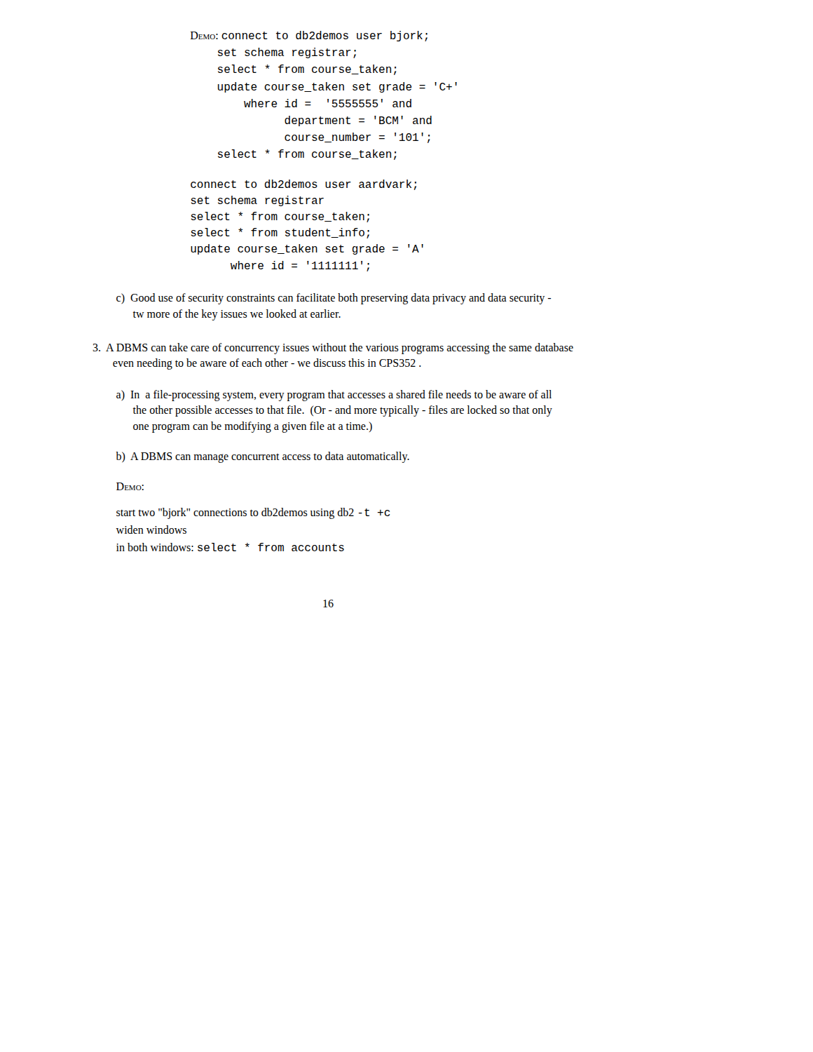Demo:
connect to db2demos user bjork;
    set schema registrar;
    select * from course_taken;
    update course_taken set grade = 'C+'
        where id =  '5555555' and
              department = 'BCM' and
              course_number = '101';
    select * from course_taken;
connect to db2demos user aardvark;
set schema registrar
select * from course_taken;
select * from student_info;
update course_taken set grade = 'A'
      where id = '1111111';
c) Good use of security constraints can facilitate both preserving data privacy and data security - tw more of the key issues we looked at earlier.
3. A DBMS can take care of concurrency issues without the various programs accessing the same database even needing to be aware of each other - we discuss this in CPS352 .
a) In a file-processing system, every program that accesses a shared file needs to be aware of all the other possible accesses to that file. (Or - and more typically - files are locked so that only one program can be modifying a given file at a time.)
b) A DBMS can manage concurrent access to data automatically.
Demo:
start two "bjork" connections to db2demos using db2 -t +c
widen windows
in both windows: select * from accounts
16